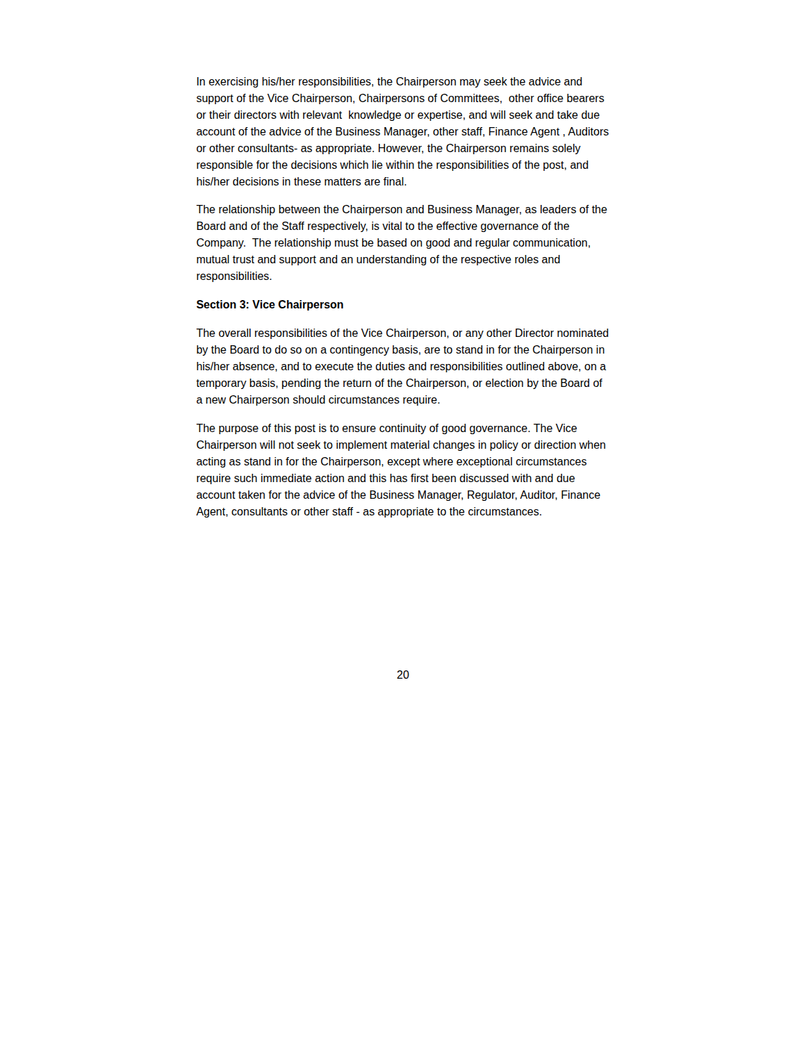In exercising his/her responsibilities, the Chairperson may seek the advice and support of the Vice Chairperson, Chairpersons of Committees, other office bearers or their directors with relevant knowledge or expertise, and will seek and take due account of the advice of the Business Manager, other staff, Finance Agent , Auditors or other consultants- as appropriate. However, the Chairperson remains solely responsible for the decisions which lie within the responsibilities of the post, and his/her decisions in these matters are final.
The relationship between the Chairperson and Business Manager, as leaders of the Board and of the Staff respectively, is vital to the effective governance of the Company. The relationship must be based on good and regular communication, mutual trust and support and an understanding of the respective roles and responsibilities.
Section 3: Vice Chairperson
The overall responsibilities of the Vice Chairperson, or any other Director nominated by the Board to do so on a contingency basis, are to stand in for the Chairperson in his/her absence, and to execute the duties and responsibilities outlined above, on a temporary basis, pending the return of the Chairperson, or election by the Board of a new Chairperson should circumstances require.
The purpose of this post is to ensure continuity of good governance. The Vice Chairperson will not seek to implement material changes in policy or direction when acting as stand in for the Chairperson, except where exceptional circumstances require such immediate action and this has first been discussed with and due account taken for the advice of the Business Manager, Regulator, Auditor, Finance Agent, consultants or other staff - as appropriate to the circumstances.
20